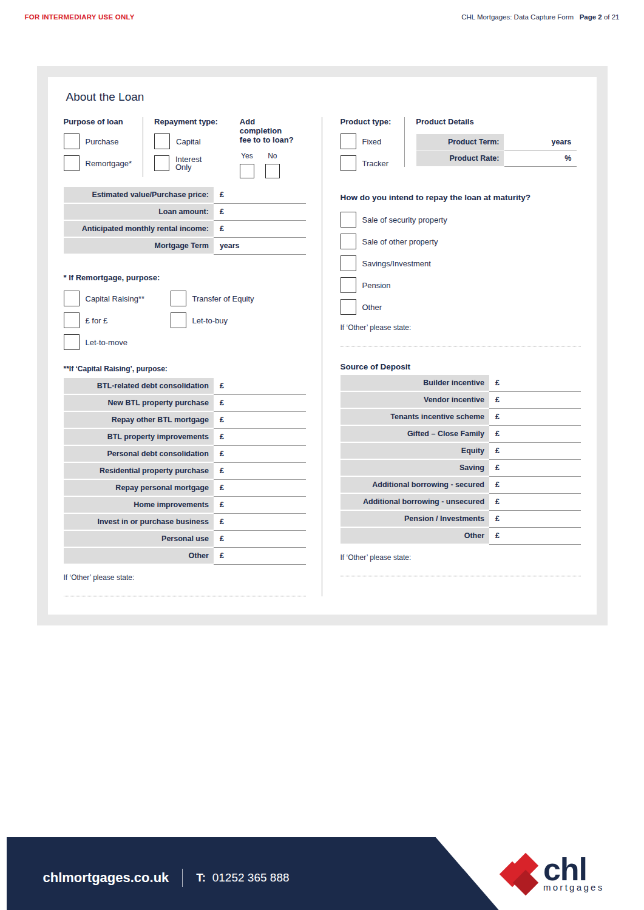FOR INTERMEDIARY USE ONLY
CHL Mortgages: Data Capture Form Page 2 of 21
About the Loan
Purpose of loan
Purchase
Remortgage*
Repayment type:
Capital
Interest Only
Add completion
fee to to loan?
Yes
No
| Estimated value/Purchase price: | £ |
| Loan amount: | £ |
| Anticipated monthly rental income: | £ |
| Mortgage Term | years |
* If Remortgage, purpose:
Capital Raising**
Transfer of Equity
£ for £
Let-to-buy
Let-to-move
**If ‘Capital Raising’, purpose:
| BTL-related debt consolidation | £ |
| New BTL property purchase | £ |
| Repay other BTL mortgage | £ |
| BTL property improvements | £ |
| Personal debt consolidation | £ |
| Residential property purchase | £ |
| Repay personal mortgage | £ |
| Home improvements | £ |
| Invest in or purchase business | £ |
| Personal use | £ |
| Other | £ |
If ‘Other’ please state:
Product type:
Fixed
Tracker
Product Details
| Product Term: | years |
| Product Rate: | % |
How do you intend to repay the loan at maturity?
Sale of security property
Sale of other property
Savings/Investment
Pension
Other
If ‘Other’ please state:
Source of Deposit
| Builder incentive | £ |
| Vendor incentive | £ |
| Tenants incentive scheme | £ |
| Gifted – Close Family | £ |
| Equity | £ |
| Saving | £ |
| Additional borrowing - secured | £ |
| Additional borrowing - unsecured | £ |
| Pension / Investments | £ |
| Other | £ |
If ‘Other’ please state:
chlmortgages.co.uk T: 01252 365 888
chl
mortgages